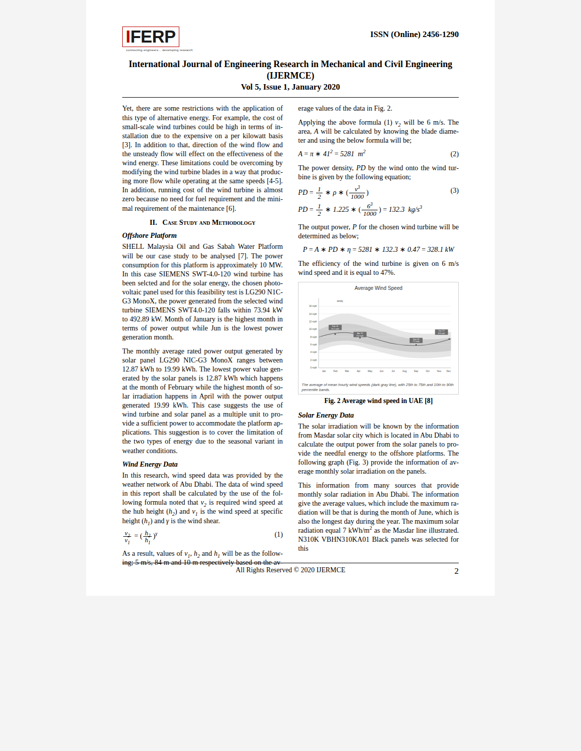IFERP
connecting engineers... developing research
ISSN (Online) 2456-1290
International Journal of Engineering Research in Mechanical and Civil Engineering (IJERMCE)
Vol 5, Issue 1, January 2020
Yet, there are some restrictions with the application of this type of alternative energy. For example, the cost of small-scale wind turbines could be high in terms of installation due to the expensive on a per kilowatt basis [3]. In addition to that, direction of the wind flow and the unsteady flow will effect on the effectiveness of the wind energy. These limitations could be overcoming by modifying the wind turbine blades in a way that producing more flow while operating at the same speeds [4-5]. In addition, running cost of the wind turbine is almost zero because no need for fuel requirement and the minimal requirement of the maintenance [6].
II. Case Study and Methodology
Offshore Platform
SHELL Malaysia Oil and Gas Sabah Water Platform will be our case study to be analysed [7]. The power consumption for this platform is approximately 10 MW. In this case SIEMENS SWT-4.0-120 wind turbine has been selcted and for the solar energy, the chosen photovoltaic panel used for this feasibility test is LG290 N1C-G3 MonoX, the power generated from the selected wind turbine SIEMENS SWT4.0-120 falls within 73.94 kW to 492.89 kW. Month of January is the highest month in terms of power output while Jun is the lowest power generation month.
The monthly average rated power output generated by solar panel LG290 NIC-G3 MonoX ranges between 12.87 kWh to 19.99 kWh. The lowest power value generated by the solar panels is 12.87 kWh which happens at the month of February while the highest month of solar irradiation happens in April with the power output generated 19.99 kWh. This case suggests the use of wind turbine and solar panel as a multiple unit to provide a sufficient power to accommodate the platform applications. This suggestion is to cover the limitation of the two types of energy due to the seasonal variant in weather conditions.
Wind Energy Data
In this research, wind speed data was provided by the weather network of Abu Dhabi. The data of wind speed in this report shall be calculated by the use of the following formula noted that v2 is required wind speed at the hub height (h2) and v1 is the wind speed at specific height (h1) and γ is the wind shear.
v2 v1 = (h2 h1)γ
(1)
As a result, values of v1, h2 and h1 will be as the following; 5 m/s, 84 m and 10 m respectively based on the average values of the data in Fig. 2.
Applying the above formula (1) v2 will be 6 m/s. The area, A will be calculated by knowing the blade diameter and using the below formula will be;
A = π ∗ 412 = 5281 m2
(2)
The power density, PD by the wind onto the wind turbine is given by the following equation;
PD = 12 ∗ ρ ∗ (v31000)
(3)
PD = 12 ∗ 1.225 ∗ (631000) = 132.3 kg/s3
The output power, P for the chosen wind turbine will be determined as below;
P = A ∗ PD ∗ η = 5281 ∗ 132.3 ∗ 0.47 = 328.1 kW
The efficiency of the wind turbine is given on 6 m/s wind speed and it is equal to 47%.
Average Wind Speed
16 mph 14 mph 12 mph 10 mph 8 mph 6 mph 4 mph 2 mph 0 mph Jan Feb Mar Apr May Jun Jul Aug Sep Oct Nov Dec windy Feb 18 10.1 mph Apr 15 9.4 mph Sep 18 7.5 mph Dec 27 8.8 mph
The average of mean hourly wind speeds (dark gray line), with 25th to 75th and 10th to 90th percentile bands.
Fig. 2 Average wind speed in UAE [8]
Solar Energy Data
The solar irradiation will be known by the information from Masdar solar city which is located in Abu Dhabi to calculate the output power from the solar panels to provide the needful energy to the offshore platforms. The following graph (Fig. 3) provide the information of average monthly solar irradiation on the panels.
This information from many sources that provide monthly solar radiation in Abu Dhabi. The information give the average values, which include the maximum radiation will be that is during the month of June, which is also the longest day during the year. The maximum solar radiation equal 7 kWh/m2 as the Masdar line illustrated. N310K VBHN310KA01 Black panels was selected for this
All Rights Reserved © 2020 IJERMCE 2